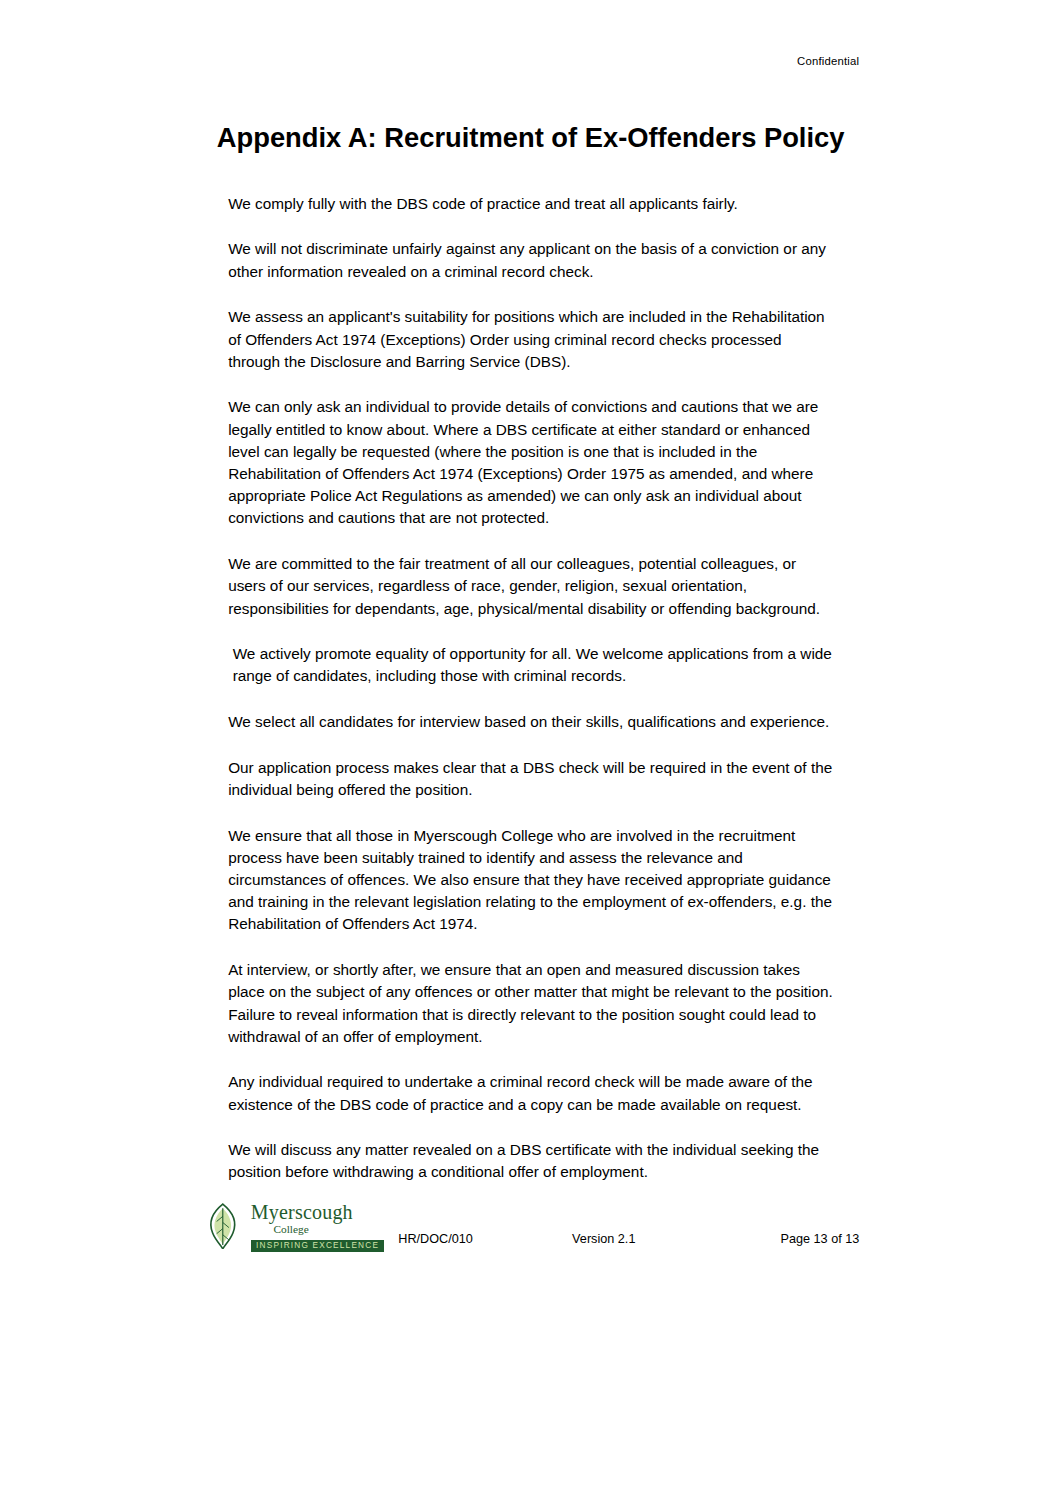Confidential
Appendix A: Recruitment of Ex-Offenders Policy
We comply fully with the DBS code of practice and treat all applicants fairly.
We will not discriminate unfairly against any applicant on the basis of a conviction or any other information revealed on a criminal record check.
We assess an applicant's suitability for positions which are included in the Rehabilitation of Offenders Act 1974 (Exceptions) Order using criminal record checks processed through the Disclosure and Barring Service (DBS).
We can only ask an individual to provide details of convictions and cautions that we are legally entitled to know about. Where a DBS certificate at either standard or enhanced level can legally be requested (where the position is one that is included in the Rehabilitation of Offenders Act 1974 (Exceptions) Order 1975 as amended, and where appropriate Police Act Regulations as amended) we can only ask an individual about convictions and cautions that are not protected.
We are committed to the fair treatment of all our colleagues, potential colleagues, or users of our services, regardless of race, gender, religion, sexual orientation, responsibilities for dependants, age, physical/mental disability or offending background.
We actively promote equality of opportunity for all. We welcome applications from a wide range of candidates, including those with criminal records.
We select all candidates for interview based on their skills, qualifications and experience.
Our application process makes clear that a DBS check will be required in the event of the individual being offered the position.
We ensure that all those in Myerscough College who are involved in the recruitment process have been suitably trained to identify and assess the relevance and circumstances of offences. We also ensure that they have received appropriate guidance and training in the relevant legislation relating to the employment of ex-offenders, e.g. the Rehabilitation of Offenders Act 1974.
At interview, or shortly after, we ensure that an open and measured discussion takes place on the subject of any offences or other matter that might be relevant to the position. Failure to reveal information that is directly relevant to the position sought could lead to withdrawal of an offer of employment.
Any individual required to undertake a criminal record check will be made aware of the existence of the DBS code of practice and a copy can be made available on request.
We will discuss any matter revealed on a DBS certificate with the individual seeking the position before withdrawing a conditional offer of employment.
Myerscough
College
Inspiring Excellence
HR/DOC/010 Version 2.1 Page 13 of 13